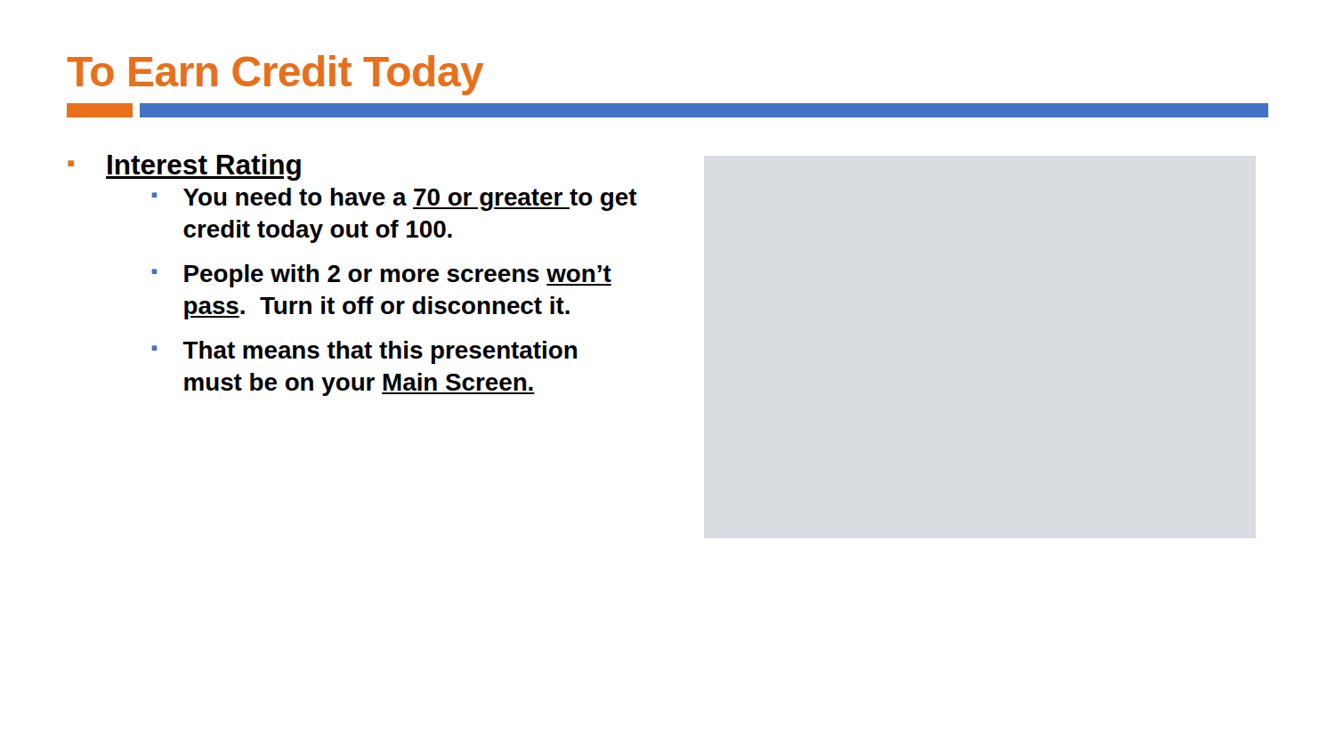To Earn Credit Today
Interest Rating
You need to have a 70 or greater to get credit today out of 100.
People with 2 or more screens won’t pass. Turn it off or disconnect it.
That means that this presentation must be on your Main Screen.